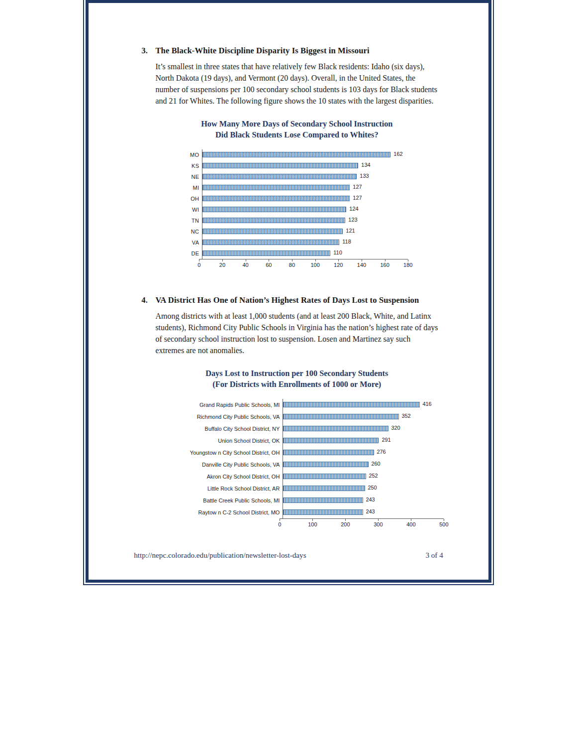3.
The Black-White Discipline Disparity Is Biggest in Missouri
It’s smallest in three states that have relatively few Black residents: Idaho (six days), North Dakota (19 days), and Vermont (20 days). Overall, in the United States, the number of suspensions per 100 secondary school students is 103 days for Black students and 21 for Whites. The following figure shows the 10 states with the largest disparities.
How Many More Days of Secondary School Instruction
Did Black Students Lose Compared to Whites?
MO
162
KS
134
NE
133
MI
127
OH
127
WI
124
TN
123
NC
121
VA
118
DE
110
0
20
40
60
80
100
120
140
160
180
4.
VA District Has One of Nation’s Highest Rates of Days Lost to Suspension
Among districts with at least 1,000 students (and at least 200 Black, White, and Latinx students), Richmond City Public Schools in Virginia has the nation’s highest rate of days of secondary school instruction lost to suspension. Losen and Martinez say such extremes are not anomalies.
Days Lost to Instruction per 100 Secondary Students
(For Districts with Enrollments of 1000 or More)
Grand Rapids Public Schools, MI
416
Richmond City Public Schools, VA
352
Buffalo City School District, NY
320
Union School District, OK
291
Youngstow n City School District, OH
276
Danville City Public Schools, VA
260
Akron City School District, OH
252
Little Rock School District, AR
250
Battle Creek Public Schools, MI
243
Raytow n C-2 School District, MO
243
0
100
200
300
400
500
http://nepc.colorado.edu/publication/newsletter-lost-days
3 of 4